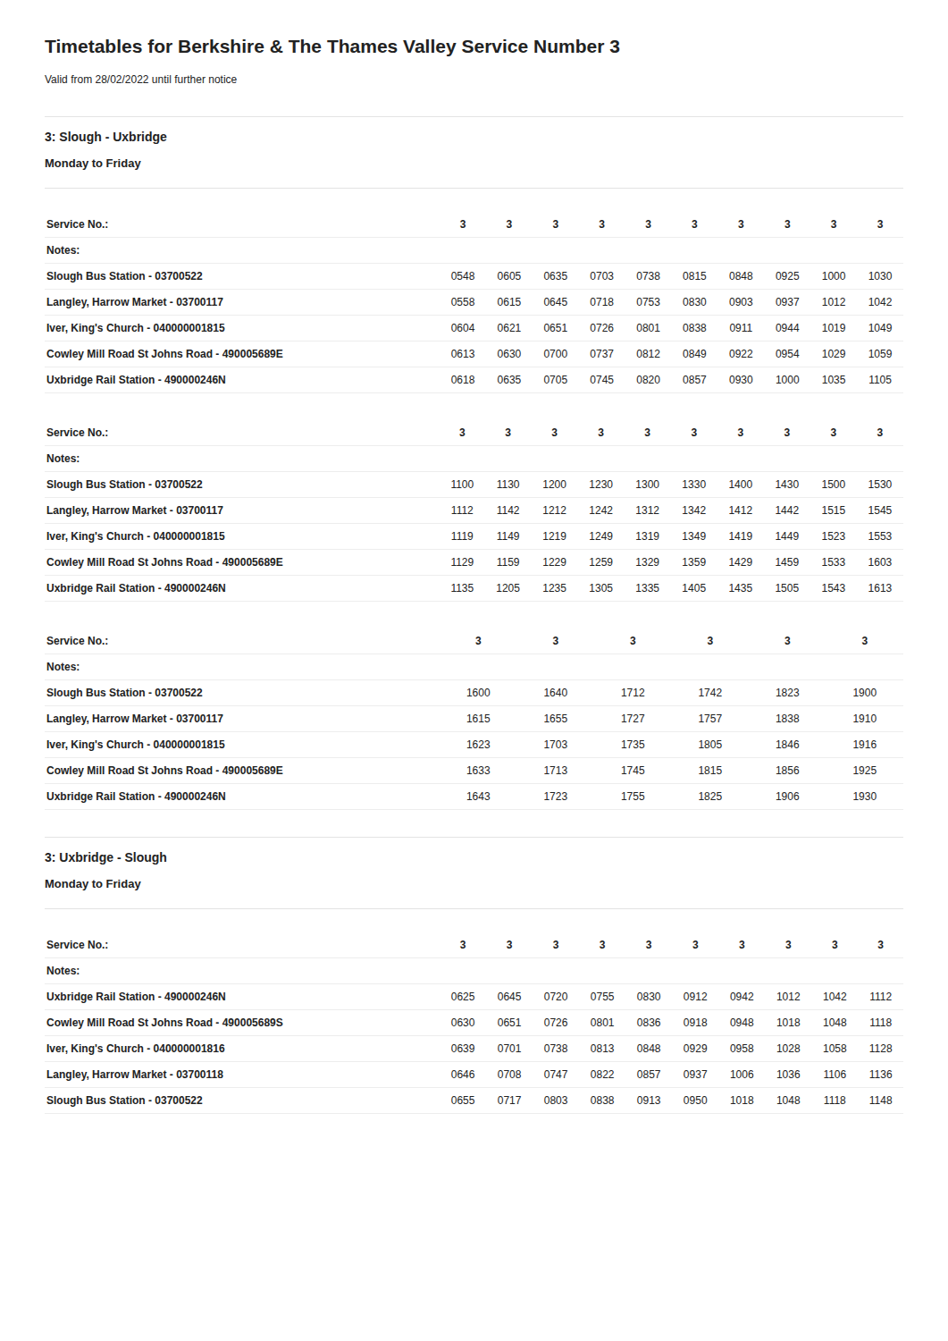Timetables for Berkshire & The Thames Valley Service Number 3
Valid from 28/02/2022 until further notice
3: Slough - Uxbridge
Monday to Friday
| Service No.: | 3 | 3 | 3 | 3 | 3 | 3 | 3 | 3 | 3 | 3 |
| --- | --- | --- | --- | --- | --- | --- | --- | --- | --- | --- |
| Notes: | | | | | | | | | | |
| Slough Bus Station - 03700522 | 0548 | 0605 | 0635 | 0703 | 0738 | 0815 | 0848 | 0925 | 1000 | 1030 |
| Langley, Harrow Market - 03700117 | 0558 | 0615 | 0645 | 0718 | 0753 | 0830 | 0903 | 0937 | 1012 | 1042 |
| Iver, King's Church - 040000001815 | 0604 | 0621 | 0651 | 0726 | 0801 | 0838 | 0911 | 0944 | 1019 | 1049 |
| Cowley Mill Road St Johns Road - 490005689E | 0613 | 0630 | 0700 | 0737 | 0812 | 0849 | 0922 | 0954 | 1029 | 1059 |
| Uxbridge Rail Station - 490000246N | 0618 | 0635 | 0705 | 0745 | 0820 | 0857 | 0930 | 1000 | 1035 | 1105 |
| Service No.: | 3 | 3 | 3 | 3 | 3 | 3 | 3 | 3 | 3 | 3 |
| --- | --- | --- | --- | --- | --- | --- | --- | --- | --- | --- |
| Notes: | | | | | | | | | | |
| Slough Bus Station - 03700522 | 1100 | 1130 | 1200 | 1230 | 1300 | 1330 | 1400 | 1430 | 1500 | 1530 |
| Langley, Harrow Market - 03700117 | 1112 | 1142 | 1212 | 1242 | 1312 | 1342 | 1412 | 1442 | 1515 | 1545 |
| Iver, King's Church - 040000001815 | 1119 | 1149 | 1219 | 1249 | 1319 | 1349 | 1419 | 1449 | 1523 | 1553 |
| Cowley Mill Road St Johns Road - 490005689E | 1129 | 1159 | 1229 | 1259 | 1329 | 1359 | 1429 | 1459 | 1533 | 1603 |
| Uxbridge Rail Station - 490000246N | 1135 | 1205 | 1235 | 1305 | 1335 | 1405 | 1435 | 1505 | 1543 | 1613 |
| Service No.: | 3 | 3 | 3 | 3 | 3 | 3 |
| --- | --- | --- | --- | --- | --- | --- |
| Notes: | | | | | | |
| Slough Bus Station - 03700522 | 1600 | 1640 | 1712 | 1742 | 1823 | 1900 |
| Langley, Harrow Market - 03700117 | 1615 | 1655 | 1727 | 1757 | 1838 | 1910 |
| Iver, King's Church - 040000001815 | 1623 | 1703 | 1735 | 1805 | 1846 | 1916 |
| Cowley Mill Road St Johns Road - 490005689E | 1633 | 1713 | 1745 | 1815 | 1856 | 1925 |
| Uxbridge Rail Station - 490000246N | 1643 | 1723 | 1755 | 1825 | 1906 | 1930 |
3: Uxbridge - Slough
Monday to Friday
| Service No.: | 3 | 3 | 3 | 3 | 3 | 3 | 3 | 3 | 3 | 3 |
| --- | --- | --- | --- | --- | --- | --- | --- | --- | --- | --- |
| Notes: | | | | | | | | | | |
| Uxbridge Rail Station - 490000246N | 0625 | 0645 | 0720 | 0755 | 0830 | 0912 | 0942 | 1012 | 1042 | 1112 |
| Cowley Mill Road St Johns Road - 490005689S | 0630 | 0651 | 0726 | 0801 | 0836 | 0918 | 0948 | 1018 | 1048 | 1118 |
| Iver, King's Church - 040000001816 | 0639 | 0701 | 0738 | 0813 | 0848 | 0929 | 0958 | 1028 | 1058 | 1128 |
| Langley, Harrow Market - 03700118 | 0646 | 0708 | 0747 | 0822 | 0857 | 0937 | 1006 | 1036 | 1106 | 1136 |
| Slough Bus Station - 03700522 | 0655 | 0717 | 0803 | 0838 | 0913 | 0950 | 1018 | 1048 | 1118 | 1148 |